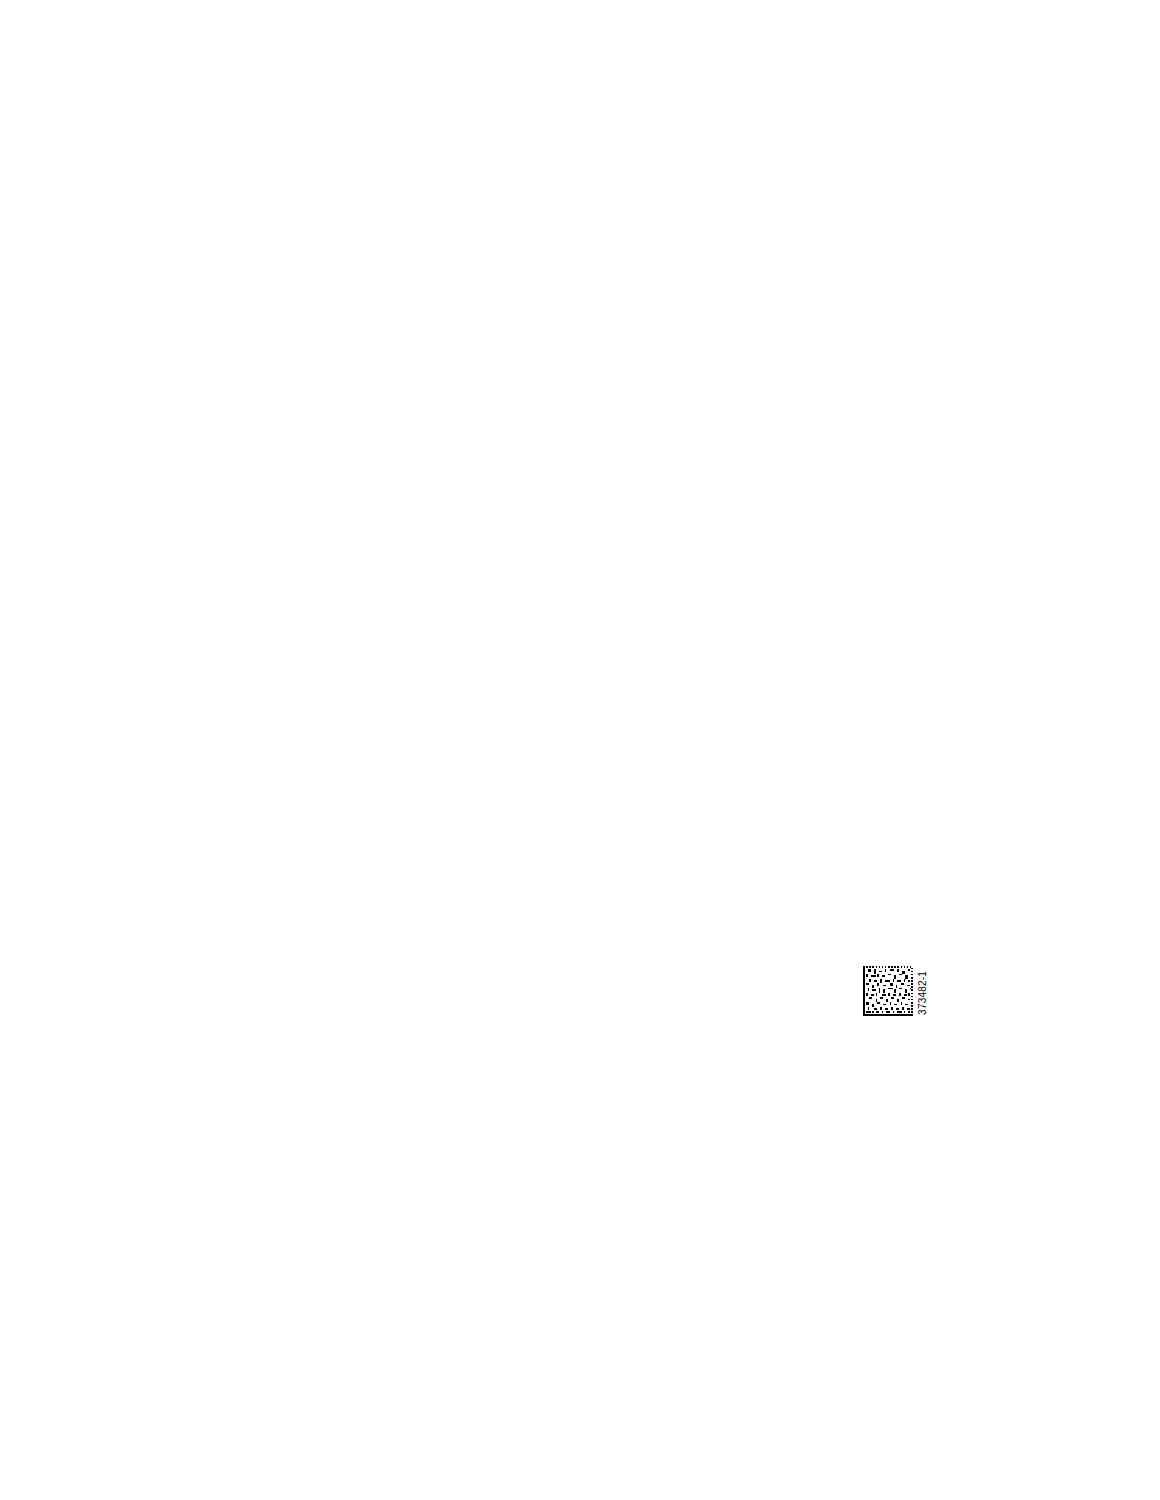373482-1